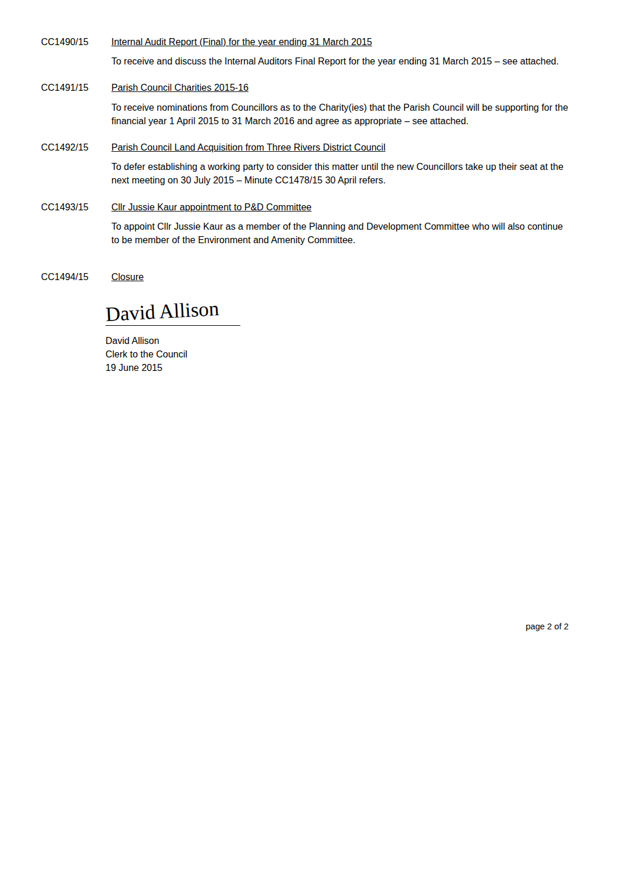CC1490/15
Internal Audit Report (Final) for the year ending 31 March 2015
To receive and discuss the Internal Auditors Final Report for the year ending 31 March 2015 – see attached.
CC1491/15
Parish Council Charities 2015-16
To receive nominations from Councillors as to the Charity(ies) that the Parish Council will be supporting for the financial year 1 April 2015 to 31 March 2016 and agree as appropriate – see attached.
CC1492/15
Parish Council Land Acquisition from Three Rivers District Council
To defer establishing a working party to consider this matter until the new Councillors take up their seat at the next meeting on 30 July 2015 – Minute CC1478/15 30 April refers.
CC1493/15
Cllr Jussie Kaur appointment to P&D Committee
To appoint Cllr Jussie Kaur as a member of the Planning and Development Committee who will also continue to be member of the Environment and Amenity Committee.
CC1494/15
Closure
David Allison
David Allison
Clerk to the Council
19 June 2015
page 2 of 2